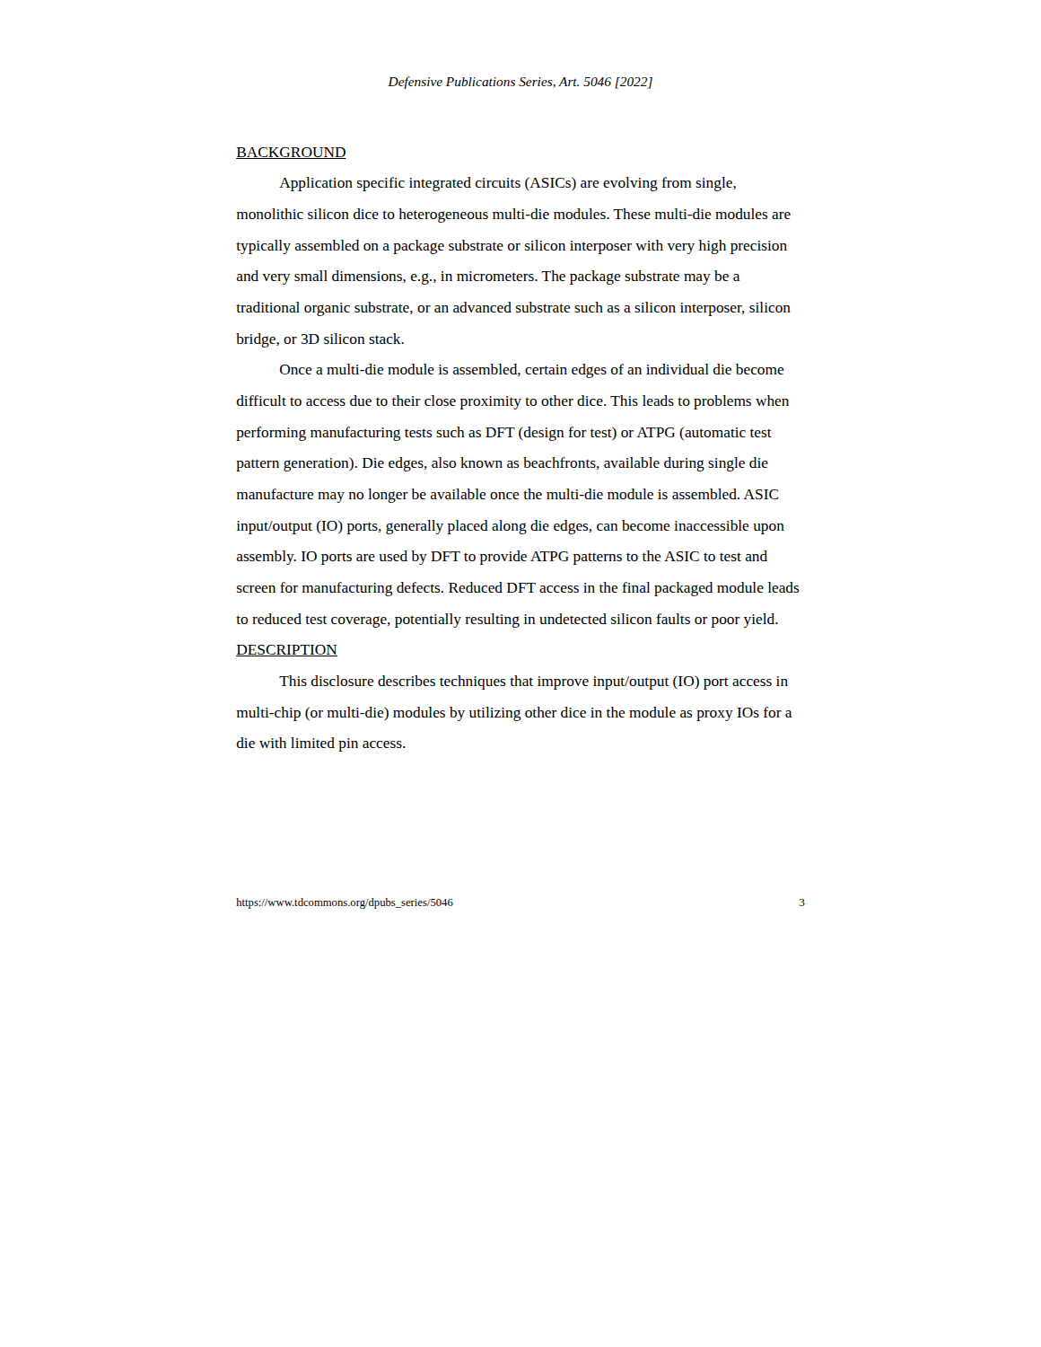Defensive Publications Series, Art. 5046 [2022]
BACKGROUND
Application specific integrated circuits (ASICs) are evolving from single, monolithic silicon dice to heterogeneous multi-die modules. These multi-die modules are typically assembled on a package substrate or silicon interposer with very high precision and very small dimensions, e.g., in micrometers. The package substrate may be a traditional organic substrate, or an advanced substrate such as a silicon interposer, silicon bridge, or 3D silicon stack.
Once a multi-die module is assembled, certain edges of an individual die become difficult to access due to their close proximity to other dice. This leads to problems when performing manufacturing tests such as DFT (design for test) or ATPG (automatic test pattern generation). Die edges, also known as beachfronts, available during single die manufacture may no longer be available once the multi-die module is assembled. ASIC input/output (IO) ports, generally placed along die edges, can become inaccessible upon assembly. IO ports are used by DFT to provide ATPG patterns to the ASIC to test and screen for manufacturing defects. Reduced DFT access in the final packaged module leads to reduced test coverage, potentially resulting in undetected silicon faults or poor yield.
DESCRIPTION
This disclosure describes techniques that improve input/output (IO) port access in multi-chip (or multi-die) modules by utilizing other dice in the module as proxy IOs for a die with limited pin access.
https://www.tdcommons.org/dpubs_series/5046 3